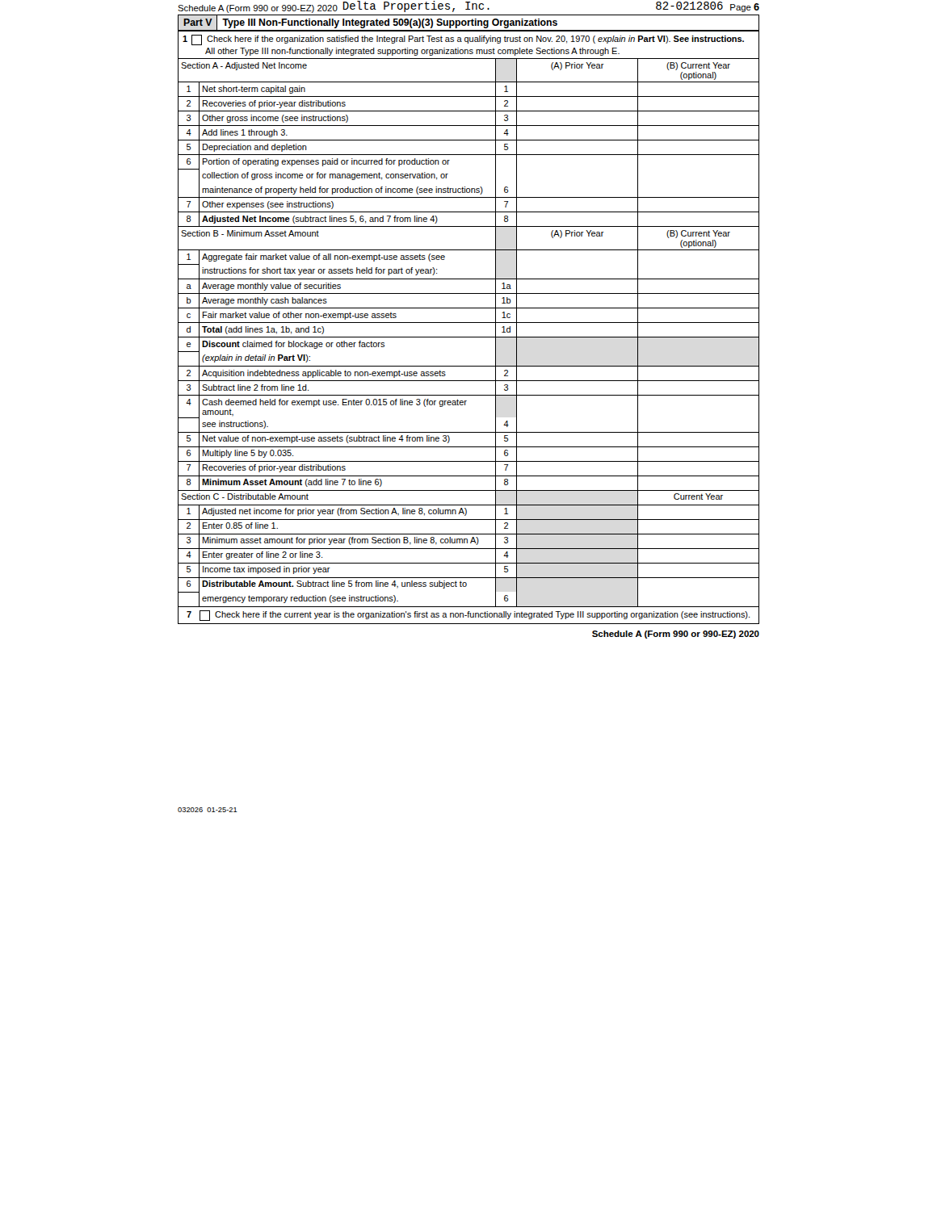Schedule A (Form 990 or 990-EZ) 2020
Delta Properties, Inc.
82-0212806
Page 6
Part V
Type III Non-Functionally Integrated 509(a)(3) Supporting Organizations
1
Check here if the organization satisfied the Integral Part Test as a qualifying trust on Nov. 20, 1970 ( explain in Part VI). See instructions.
All other Type III non-functionally integrated supporting organizations must complete Sections A through E.
| Section A - Adjusted Net Income | | (A) Prior Year | (B) Current Year (optional) |
| 1 | Net short-term capital gain | 1 | | |
| 2 | Recoveries of prior-year distributions | 2 | | |
| 3 | Other gross income (see instructions) | 3 | | |
| 4 | Add lines 1 through 3. | 4 | | |
| 5 | Depreciation and depletion | 5 | | |
| 6 | Portion of operating expenses paid or incurred for production or | | | |
| | collection of gross income or for management, conservation, or | | | |
| | maintenance of property held for production of income (see instructions) | 6 | | |
| 7 | Other expenses (see instructions) | 7 | | |
| 8 | Adjusted Net Income (subtract lines 5, 6, and 7 from line 4) | 8 | | |
| Section B - Minimum Asset Amount | | (A) Prior Year | (B) Current Year (optional) |
| 1 | Aggregate fair market value of all non-exempt-use assets (see | | | |
| | instructions for short tax year or assets held for part of year): | | | |
| a | Average monthly value of securities | 1a | | |
| b | Average monthly cash balances | 1b | | |
| c | Fair market value of other non-exempt-use assets | 1c | | |
| d | Total (add lines 1a, 1b, and 1c) | 1d | | |
| e | Discount claimed for blockage or other factors | | | |
| | (explain in detail in Part VI ): | | | |
| 2 | Acquisition indebtedness applicable to non-exempt-use assets | 2 | | |
| 3 | Subtract line 2 from line 1d. | 3 | | |
| 4 | Cash deemed held for exempt use. Enter 0.015 of line 3 (for greater amount, | | | |
| | see instructions). | 4 | | |
| 5 | Net value of non-exempt-use assets (subtract line 4 from line 3) | 5 | | |
| 6 | Multiply line 5 by 0.035. | 6 | | |
| 7 | Recoveries of prior-year distributions | 7 | | |
| 8 | Minimum Asset Amount (add line 7 to line 6) | 8 | | |
| Section C - Distributable Amount | | | Current Year |
| 1 | Adjusted net income for prior year (from Section A, line 8, column A) | 1 | | |
| 2 | Enter 0.85 of line 1. | 2 | | |
| 3 | Minimum asset amount for prior year (from Section B, line 8, column A) | 3 | | |
| 4 | Enter greater of line 2 or line 3. | 4 | | |
| 5 | Income tax imposed in prior year | 5 | | |
| 6 | Distributable Amount. Subtract line 5 from line 4, unless subject to | | | |
| | emergency temporary reduction (see instructions). | 6 | | |
7
Check here if the current year is the organization's first as a non-functionally integrated Type III supporting organization (see instructions).
Schedule A (Form 990 or 990-EZ) 2020
032026 01-25-21